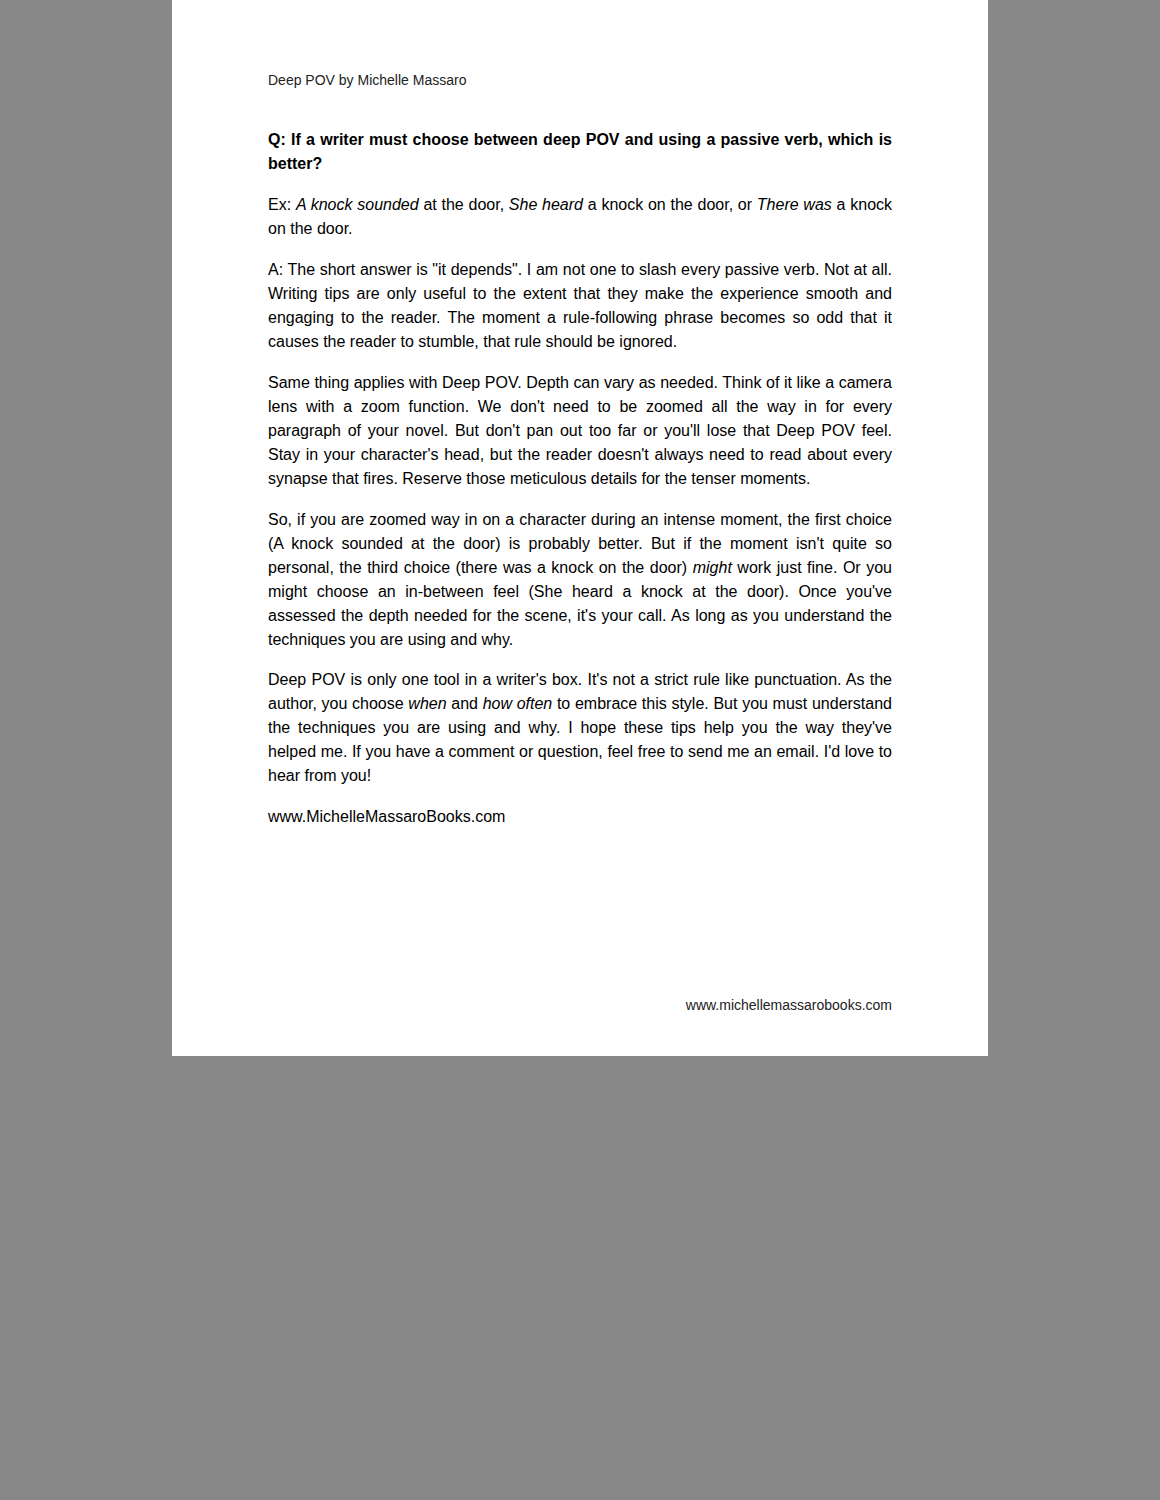Deep POV by Michelle Massaro
Q: If a writer must choose between deep POV and using a passive verb, which is better?
Ex: A knock sounded at the door, She heard a knock on the door, or There was a knock on the door.
A: The short answer is "it depends". I am not one to slash every passive verb. Not at all. Writing tips are only useful to the extent that they make the experience smooth and engaging to the reader. The moment a rule-following phrase becomes so odd that it causes the reader to stumble, that rule should be ignored.
Same thing applies with Deep POV. Depth can vary as needed. Think of it like a camera lens with a zoom function. We don't need to be zoomed all the way in for every paragraph of your novel. But don't pan out too far or you'll lose that Deep POV feel. Stay in your character's head, but the reader doesn't always need to read about every synapse that fires. Reserve those meticulous details for the tenser moments.
So, if you are zoomed way in on a character during an intense moment, the first choice (A knock sounded at the door) is probably better. But if the moment isn't quite so personal, the third choice (there was a knock on the door) might work just fine. Or you might choose an in-between feel (She heard a knock at the door). Once you've assessed the depth needed for the scene, it's your call. As long as you understand the techniques you are using and why.
Deep POV is only one tool in a writer's box. It's not a strict rule like punctuation. As the author, you choose when and how often to embrace this style. But you must understand the techniques you are using and why. I hope these tips help you the way they've helped me. If you have a comment or question, feel free to send me an email. I'd love to hear from you!
www.MichelleMassaroBooks.com
www.michellemassarobooks.com